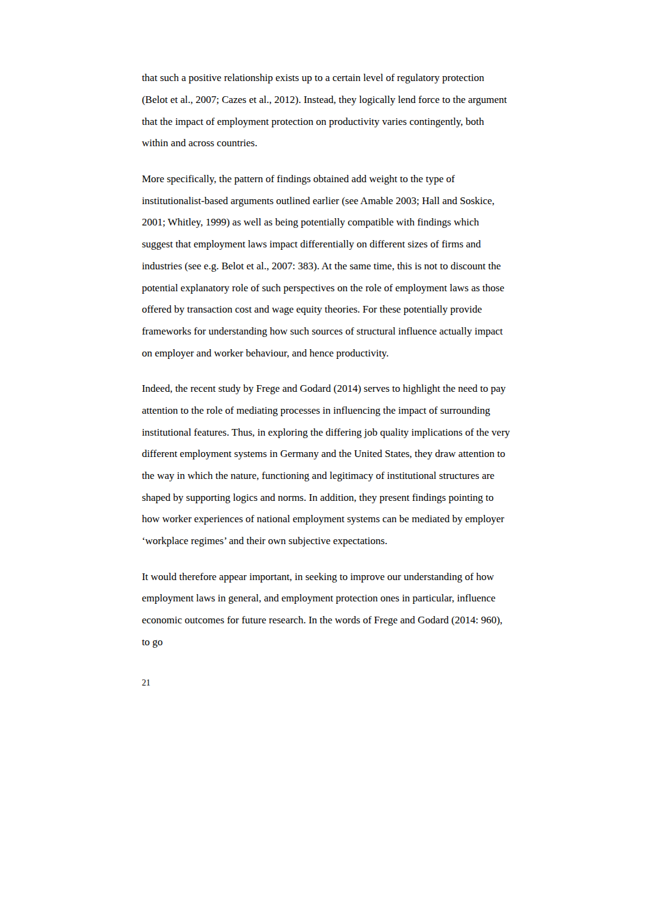that such a positive relationship exists up to a certain level of regulatory protection (Belot et al., 2007; Cazes et al., 2012). Instead, they logically lend force to the argument that the impact of employment protection on productivity varies contingently, both within and across countries.
More specifically, the pattern of findings obtained add weight to the type of institutionalist-based arguments outlined earlier (see Amable 2003; Hall and Soskice, 2001; Whitley, 1999) as well as being potentially compatible with findings which suggest that employment laws impact differentially on different sizes of firms and industries (see e.g. Belot et al., 2007: 383). At the same time, this is not to discount the potential explanatory role of such perspectives on the role of employment laws as those offered by transaction cost and wage equity theories. For these potentially provide frameworks for understanding how such sources of structural influence actually impact on employer and worker behaviour, and hence productivity.
Indeed, the recent study by Frege and Godard (2014) serves to highlight the need to pay attention to the role of mediating processes in influencing the impact of surrounding institutional features. Thus, in exploring the differing job quality implications of the very different employment systems in Germany and the United States, they draw attention to the way in which the nature, functioning and legitimacy of institutional structures are shaped by supporting logics and norms. In addition, they present findings pointing to how worker experiences of national employment systems can be mediated by employer ‘workplace regimes’ and their own subjective expectations.
It would therefore appear important, in seeking to improve our understanding of how employment laws in general, and employment protection ones in particular, influence economic outcomes for future research. In the words of Frege and Godard (2014: 960), to go
21